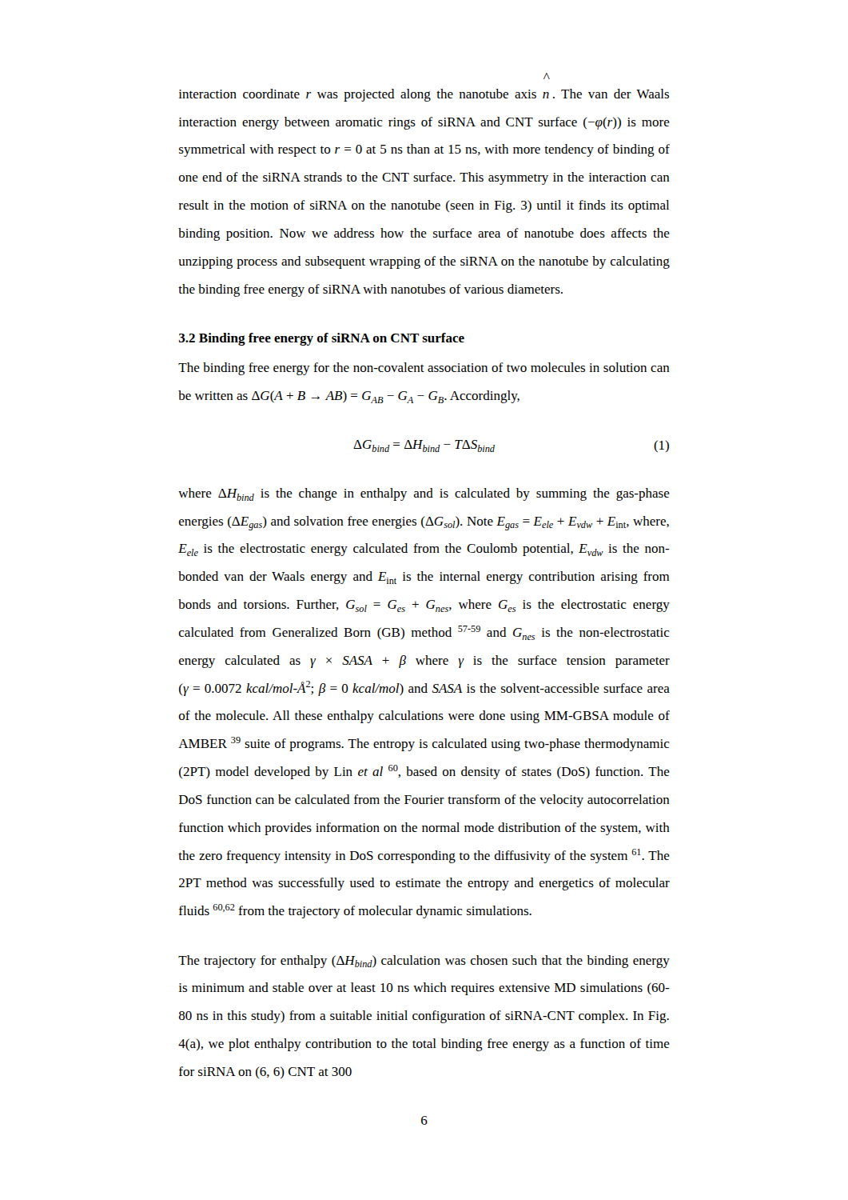interaction coordinate r was projected along the nanotube axis n . The van der Waals interaction energy between aromatic rings of siRNA and CNT surface (−φ(r)) is more symmetrical with respect to r = 0 at 5 ns than at 15 ns, with more tendency of binding of one end of the siRNA strands to the CNT surface. This asymmetry in the interaction can result in the motion of siRNA on the nanotube (seen in Fig. 3) until it finds its optimal binding position. Now we address how the surface area of nanotube does affects the unzipping process and subsequent wrapping of the siRNA on the nanotube by calculating the binding free energy of siRNA with nanotubes of various diameters.
3.2 Binding free energy of siRNA on CNT surface
The binding free energy for the non-covalent association of two molecules in solution can be written as ΔG(A + B → AB) = GAB − GA − GB. Accordingly,
ΔGbind = ΔHbind − TΔSbind (1)
where ΔHbind is the change in enthalpy and is calculated by summing the gas-phase energies (ΔEgas) and solvation free energies (ΔGsol). Note Egas = Eele + Evdw + Eint, where, Eele is the electrostatic energy calculated from the Coulomb potential, Evdw is the non-bonded van der Waals energy and Eint is the internal energy contribution arising from bonds and torsions. Further, Gsol = Ges + Gnes, where Ges is the electrostatic energy calculated from Generalized Born (GB) method 57-59 and Gnes is the non-electrostatic energy calculated as γ × SASA + β where γ is the surface tension parameter (γ = 0.0072 kcal/mol-Å2; β = 0 kcal/mol) and SASA is the solvent-accessible surface area of the molecule. All these enthalpy calculations were done using MM-GBSA module of AMBER 39 suite of programs. The entropy is calculated using two-phase thermodynamic (2PT) model developed by Lin et al 60, based on density of states (DoS) function. The DoS function can be calculated from the Fourier transform of the velocity autocorrelation function which provides information on the normal mode distribution of the system, with the zero frequency intensity in DoS corresponding to the diffusivity of the system 61. The 2PT method was successfully used to estimate the entropy and energetics of molecular fluids 60,62 from the trajectory of molecular dynamic simulations.
The trajectory for enthalpy (ΔHbind) calculation was chosen such that the binding energy is minimum and stable over at least 10 ns which requires extensive MD simulations (60-80 ns in this study) from a suitable initial configuration of siRNA-CNT complex. In Fig. 4(a), we plot enthalpy contribution to the total binding free energy as a function of time for siRNA on (6, 6) CNT at 300
6